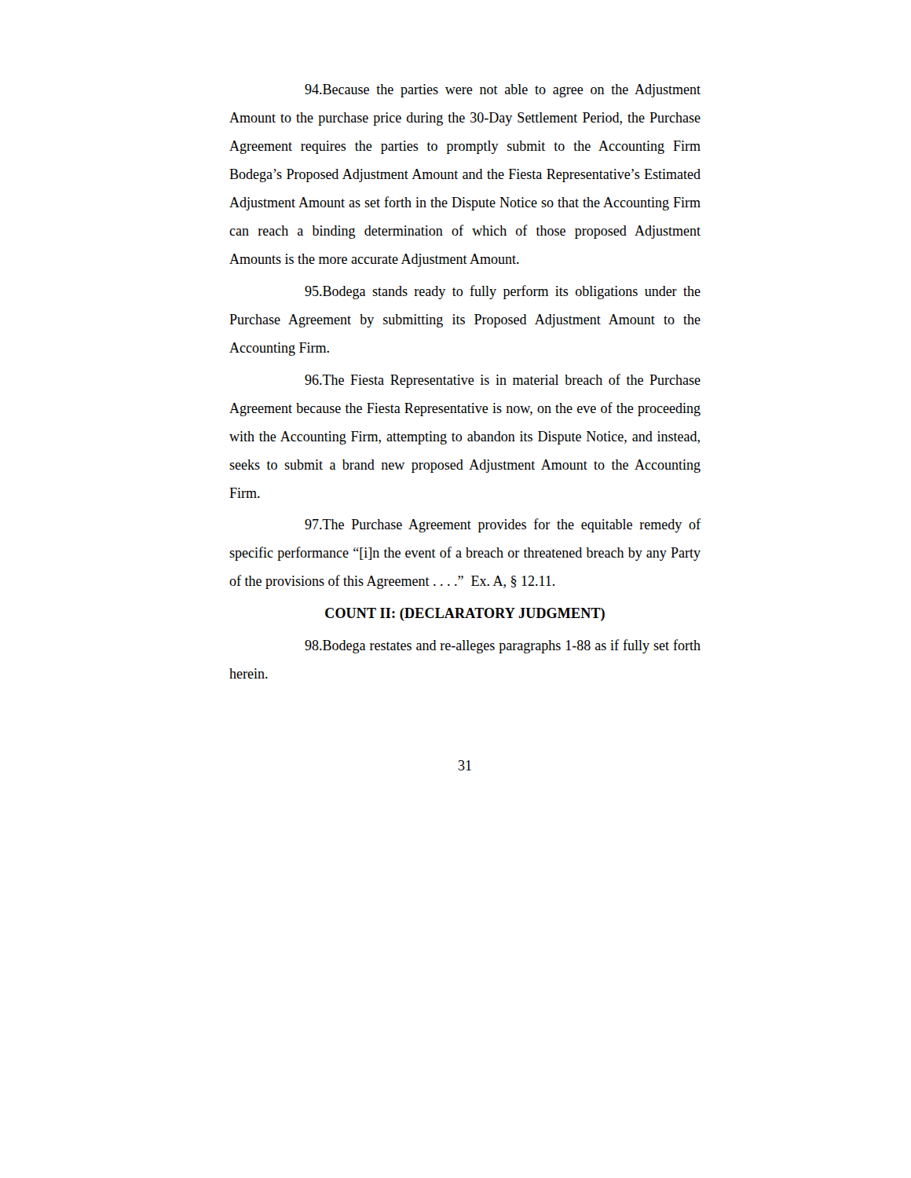94. Because the parties were not able to agree on the Adjustment Amount to the purchase price during the 30-Day Settlement Period, the Purchase Agreement requires the parties to promptly submit to the Accounting Firm Bodega’s Proposed Adjustment Amount and the Fiesta Representative’s Estimated Adjustment Amount as set forth in the Dispute Notice so that the Accounting Firm can reach a binding determination of which of those proposed Adjustment Amounts is the more accurate Adjustment Amount.
95. Bodega stands ready to fully perform its obligations under the Purchase Agreement by submitting its Proposed Adjustment Amount to the Accounting Firm.
96. The Fiesta Representative is in material breach of the Purchase Agreement because the Fiesta Representative is now, on the eve of the proceeding with the Accounting Firm, attempting to abandon its Dispute Notice, and instead, seeks to submit a brand new proposed Adjustment Amount to the Accounting Firm.
97. The Purchase Agreement provides for the equitable remedy of specific performance “[i]n the event of a breach or threatened breach by any Party of the provisions of this Agreement . . . .” Ex. A, § 12.11.
COUNT II: (DECLARATORY JUDGMENT)
98. Bodega restates and re-alleges paragraphs 1-88 as if fully set forth herein.
31